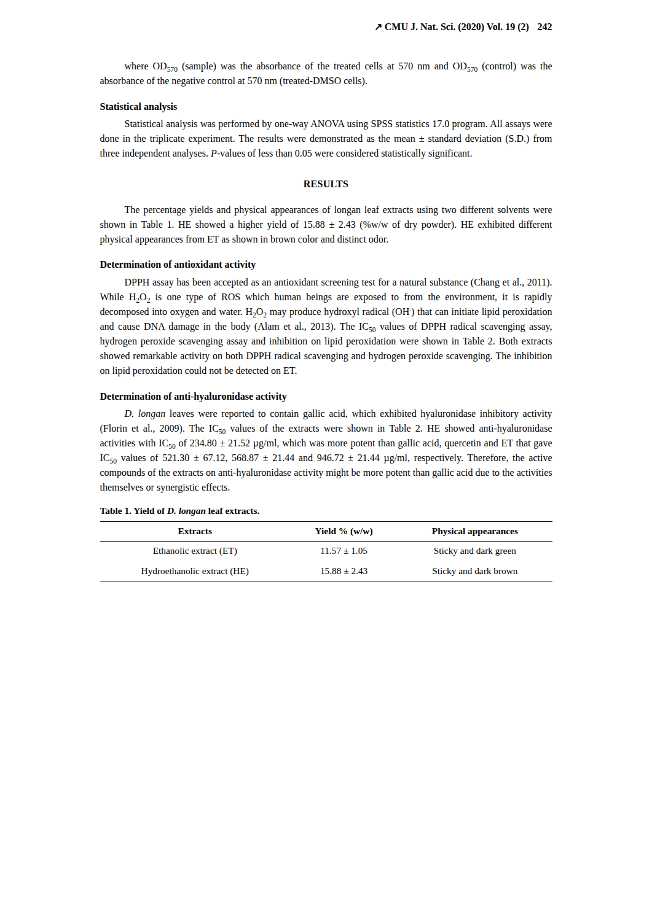↗ CMU J. Nat. Sci. (2020) Vol. 19 (2) 242
where OD570 (sample) was the absorbance of the treated cells at 570 nm and OD570 (control) was the absorbance of the negative control at 570 nm (treated-DMSO cells).
Statistical analysis
Statistical analysis was performed by one-way ANOVA using SPSS statistics 17.0 program. All assays were done in the triplicate experiment. The results were demonstrated as the mean ± standard deviation (S.D.) from three independent analyses. P-values of less than 0.05 were considered statistically significant.
RESULTS
The percentage yields and physical appearances of longan leaf extracts using two different solvents were shown in Table 1. HE showed a higher yield of 15.88 ± 2.43 (%w/w of dry powder). HE exhibited different physical appearances from ET as shown in brown color and distinct odor.
Determination of antioxidant activity
DPPH assay has been accepted as an antioxidant screening test for a natural substance (Chang et al., 2011). While H2O2 is one type of ROS which human beings are exposed to from the environment, it is rapidly decomposed into oxygen and water. H2O2 may produce hydroxyl radical (OH.) that can initiate lipid peroxidation and cause DNA damage in the body (Alam et al., 2013). The IC50 values of DPPH radical scavenging assay, hydrogen peroxide scavenging assay and inhibition on lipid peroxidation were shown in Table 2. Both extracts showed remarkable activity on both DPPH radical scavenging and hydrogen peroxide scavenging. The inhibition on lipid peroxidation could not be detected on ET.
Determination of anti-hyaluronidase activity
D. longan leaves were reported to contain gallic acid, which exhibited hyaluronidase inhibitory activity (Florin et al., 2009). The IC50 values of the extracts were shown in Table 2. HE showed anti-hyaluronidase activities with IC50 of 234.80 ± 21.52 µg/ml, which was more potent than gallic acid, quercetin and ET that gave IC50 values of 521.30 ± 67.12, 568.87 ± 21.44 and 946.72 ± 21.44 µg/ml, respectively. Therefore, the active compounds of the extracts on anti-hyaluronidase activity might be more potent than gallic acid due to the activities themselves or synergistic effects.
Table 1. Yield of D. longan leaf extracts.
| Extracts | Yield % (w/w) | Physical appearances |
| --- | --- | --- |
| Ethanolic extract (ET) | 11.57 ± 1.05 | Sticky and dark green |
| Hydroethanolic extract (HE) | 15.88 ± 2.43 | Sticky and dark brown |